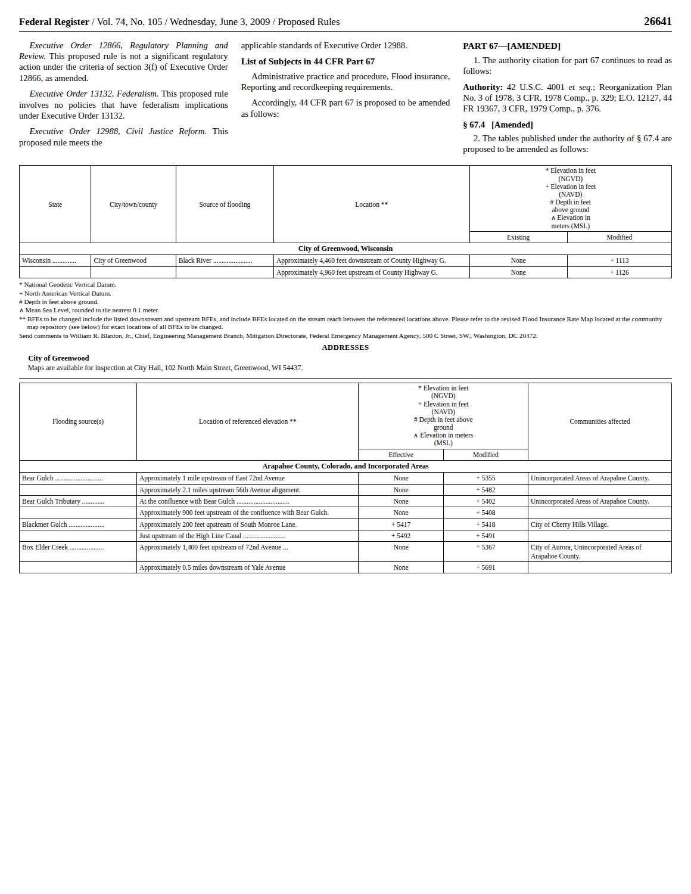Federal Register / Vol. 74, No. 105 / Wednesday, June 3, 2009 / Proposed Rules
26641
Executive Order 12866, Regulatory Planning and Review. This proposed rule is not a significant regulatory action under the criteria of section 3(f) of Executive Order 12866, as amended.
Executive Order 13132, Federalism. This proposed rule involves no policies that have federalism implications under Executive Order 13132.
Executive Order 12988, Civil Justice Reform. This proposed rule meets the
applicable standards of Executive Order 12988.
List of Subjects in 44 CFR Part 67
Administrative practice and procedure, Flood insurance, Reporting and recordkeeping requirements.
Accordingly, 44 CFR part 67 is proposed to be amended as follows:
PART 67—[AMENDED]
1. The authority citation for part 67 continues to read as follows:
Authority: 42 U.S.C. 4001 et seq.; Reorganization Plan No. 3 of 1978, 3 CFR, 1978 Comp., p. 329; E.O. 12127, 44 FR 19367, 3 CFR, 1979 Comp., p. 376.
§ 67.4 [Amended]
2. The tables published under the authority of § 67.4 are proposed to be amended as follows:
| State | City/town/county | Source of flooding | Location ** | * Elevation in feet (NGVD) + Elevation in feet (NAVD) # Depth in feet above ground ∧ Elevation in meters (MSL) |
| --- | --- | --- | --- | --- |
| Existing | Modified |
| City of Greenwood, Wisconsin |
| Wisconsin .............. | City of Greenwood | Black River ....................... | Approximately 4,460 feet downstream of County Highway G. | None | + 1113 |
| | | | Approximately 4,960 feet upstream of County Highway G. | None | + 1126 |
* National Geodetic Vertical Datum.
+ North American Vertical Datum.
# Depth in feet above ground.
∧ Mean Sea Level, rounded to the nearest 0.1 meter.
** BFEs to be changed include the listed downstream and upstream BFEs, and include BFEs located on the stream reach between the referenced locations above. Please refer to the revised Flood Insurance Rate Map located at the community map repository (see below) for exact locations of all BFEs to be changed.
Send comments to William R. Blanton, Jr., Chief, Engineering Management Branch, Mitigation Directorate, Federal Emergency Management Agency, 500 C Street, SW., Washington, DC 20472.
ADDRESSES
City of Greenwood
Maps are available for inspection at City Hall, 102 North Main Street, Greenwood, WI 54437.
| Flooding source(s) | Location of referenced elevation ** | * Elevation in feet (NGVD) + Elevation in feet (NAVD) # Depth in feet above ground ∧ Elevation in meters (MSL) | Communities affected |
| --- | --- | --- | --- |
| Effective | Modified |
| Arapahoe County, Colorado, and Incorporated Areas |
| Bear Gulch ............................ | Approximately 1 mile upstream of East 72nd Avenue | None | + 5355 | Unincorporated Areas of Arapahoe County. |
| | Approximately 2.1 miles upstream 56th Avenue alignment. | None | + 5482 | |
| Bear Gulch Tributary ............. | At the confluence with Bear Gulch ............................... | None | + 5402 | Unincorporated Areas of Arapahoe County. |
| | Approximately 900 feet upstream of the confluence with Bear Gulch. | None | + 5408 | |
| Blackmer Gulch ..................... | Approximately 200 feet upstream of South Monroe Lane. | + 5417 | + 5418 | City of Cherry Hills Village. |
| | Just upstream of the High Line Canal ......................... | + 5492 | + 5491 | |
| Box Elder Creek .................... | Approximately 1,400 feet upstream of 72nd Avenue ... | None | + 5367 | City of Aurora, Unincorporated Areas of Arapahoe County. |
| | Approximately 0.5 miles downstream of Yale Avenue | None | + 5691 | |